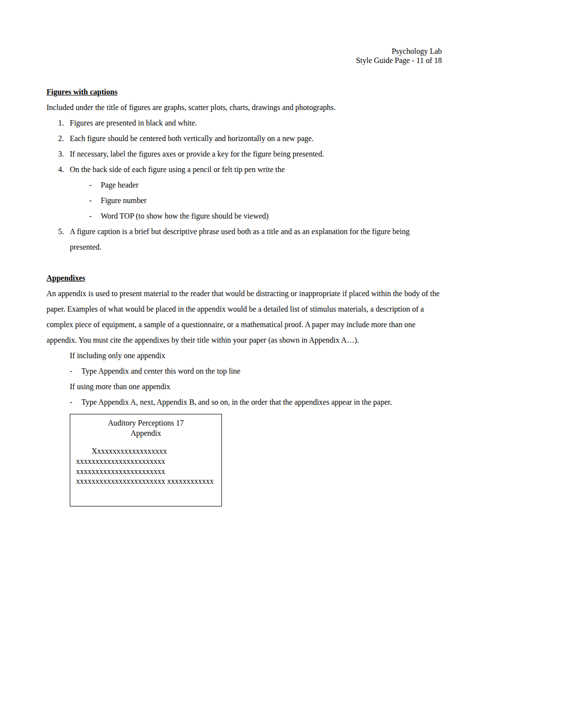Psychology Lab
Style Guide Page - 11 of 18
Figures with captions
Included under the title of figures are graphs, scatter plots, charts, drawings and photographs.
Figures are presented in black and white.
Each figure should be centered both vertically and horizontally on a new page.
If necessary, label the figures axes or provide a key for the figure being presented.
On the back side of each figure using a pencil or felt tip pen write the
Page header
Figure number
Word TOP (to show how the figure should be viewed)
A figure caption is a brief but descriptive phrase used both as a title and as an explanation for the figure being presented.
Appendixes
An appendix is used to present material to the reader that would be distracting or inappropriate if placed within the body of the paper. Examples of what would be placed in the appendix would be a detailed list of stimulus materials, a description of a complex piece of equipment, a sample of a questionnaire, or a mathematical proof. A paper may include more than one appendix. You must cite the appendixes by their title within your paper (as shown in Appendix A…).
If including only one appendix
Type Appendix and center this word on the top line
If using more than one appendix
Type Appendix A, next, Appendix B, and so on, in the order that the appendixes appear in the paper.
Auditory Perceptions 17
Appendix
Xxxxxxxxxxxxxxxxxxx
xxxxxxxxxxxxxxxxxxxxxxx xxxxxxxxxxxxxxxxxxxxxxx xxxxxxxxxxxxxxxxxxxxxxx xxxxxxxxxxxx